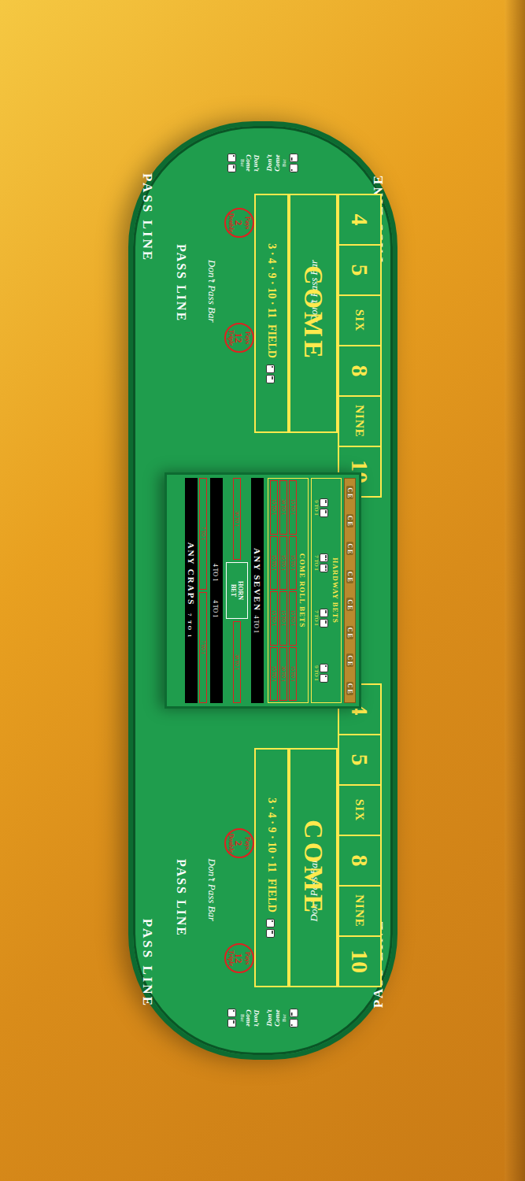PASS LINE
PASS LINE
PASS LINE
PASS LINE
PASS LINE
PASS LINE
Don’t Pass Bar
Don’t Pass Bar
Don’t Pass Bar
Don’t Pass Bar
Don’t
Come
Bar
Don’t
Come
Bar
Don’t
Come
Bar
Don’t
Come
Bar
4
5
SIX
8
NINE
10
4
5
SIX
8
NINE
10
COME
COME
3 · 4 · 9 · 10 · 11 FIELD
3 · 4 · 9 · 10 · 11 FIELD
Pays 2 Double
Pays 12 Triple
Pays 2 Double
Pays 12 Triple
C E C E C E C E C E C E C E C E
HARDWAY BETS
9 TO 1
7 TO 1
7 TO 1
9 TO 1
COME ROLL BETS
15 TO 1
15 TO 1
15 TO 1
15 TO 1
30 TO 1
15 TO 1
15 TO 1
30 TO 1
15 TO 1
15 TO 1
15 TO 1
15 TO 1
ANY SEVEN 4 TO 1
30 TO 1
HORN
BET
30 TO 1
4 TO 1 4 TO 1
7 TO 1
7 TO 1
ANY CRAPS 7 TO 1